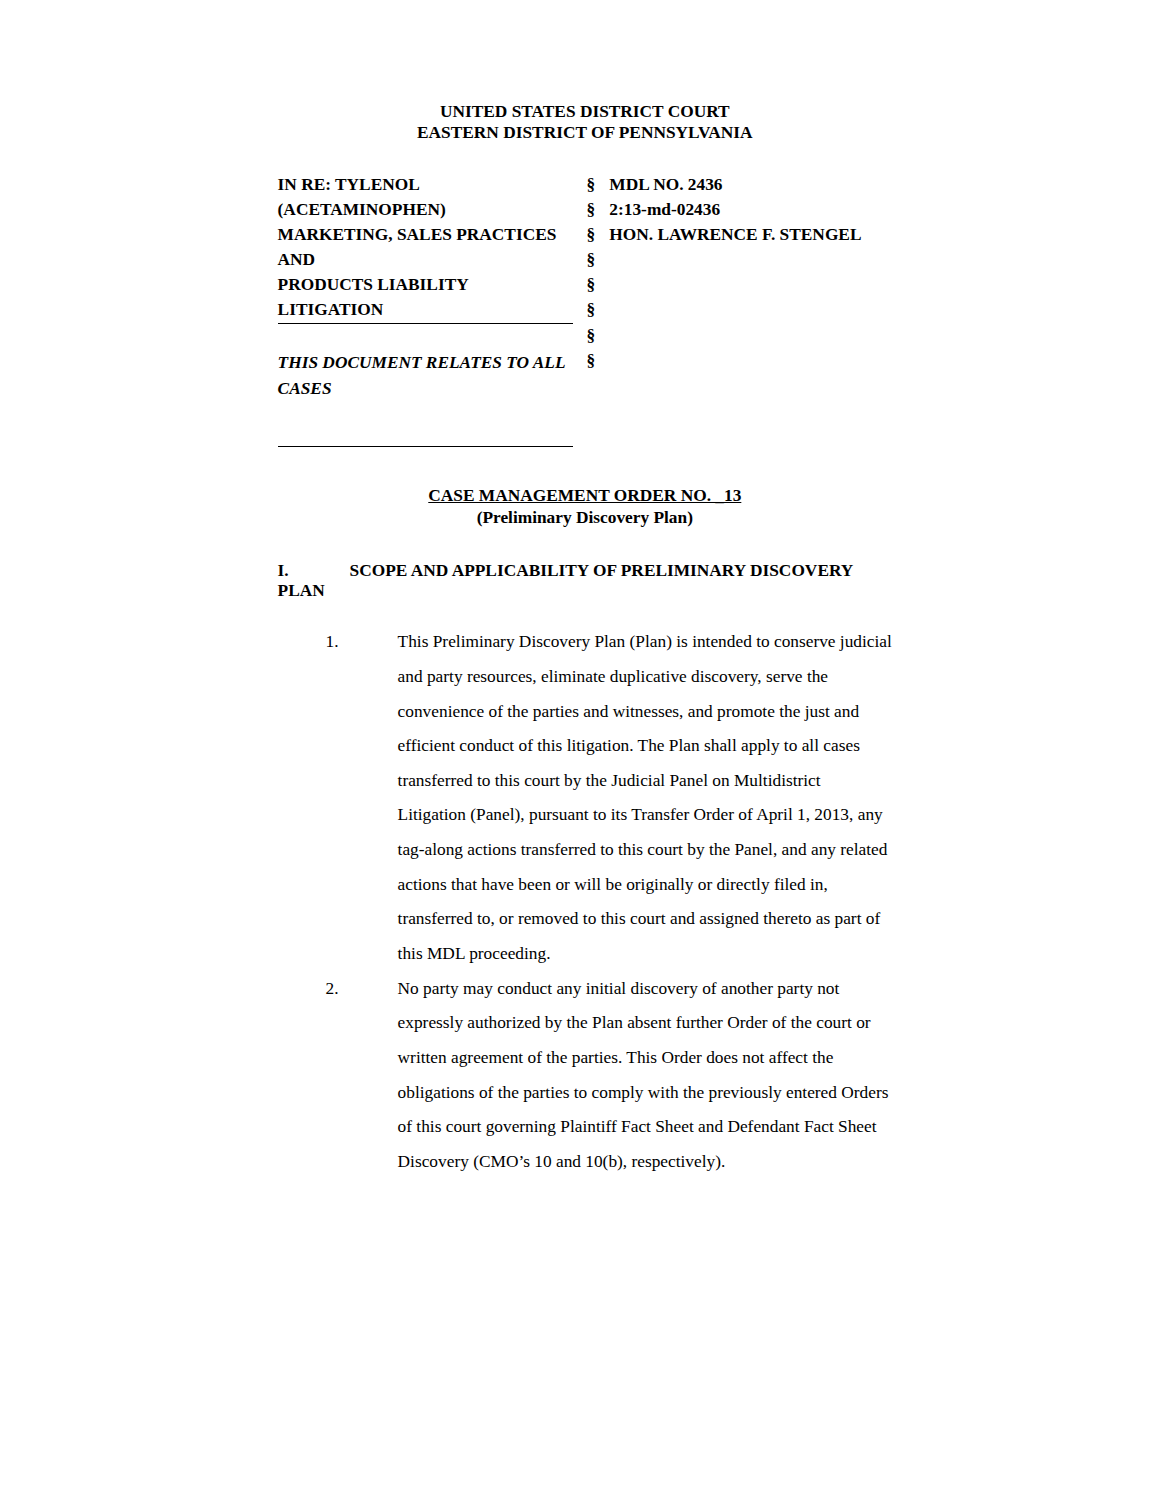UNITED STATES DISTRICT COURT
EASTERN DISTRICT OF PENNSYLVANIA
| IN RE: TYLENOL (ACETAMINOPHEN) MARKETING, SALES PRACTICES AND PRODUCTS LIABILITY LITIGATION THIS DOCUMENT RELATES TO ALL CASES | § § § § § § § § | MDL NO. 2436 2:13-md-02436 HON. LAWRENCE F. STENGEL |
CASE MANAGEMENT ORDER NO. _13
(Preliminary Discovery Plan)
I. SCOPE AND APPLICABILITY OF PRELIMINARY DISCOVERY PLAN
1. This Preliminary Discovery Plan (Plan) is intended to conserve judicial and party resources, eliminate duplicative discovery, serve the convenience of the parties and witnesses, and promote the just and efficient conduct of this litigation. The Plan shall apply to all cases transferred to this court by the Judicial Panel on Multidistrict Litigation (Panel), pursuant to its Transfer Order of April 1, 2013, any tag-along actions transferred to this court by the Panel, and any related actions that have been or will be originally or directly filed in, transferred to, or removed to this court and assigned thereto as part of this MDL proceeding.
2. No party may conduct any initial discovery of another party not expressly authorized by the Plan absent further Order of the court or written agreement of the parties. This Order does not affect the obligations of the parties to comply with the previously entered Orders of this court governing Plaintiff Fact Sheet and Defendant Fact Sheet Discovery (CMO’s 10 and 10(b), respectively).